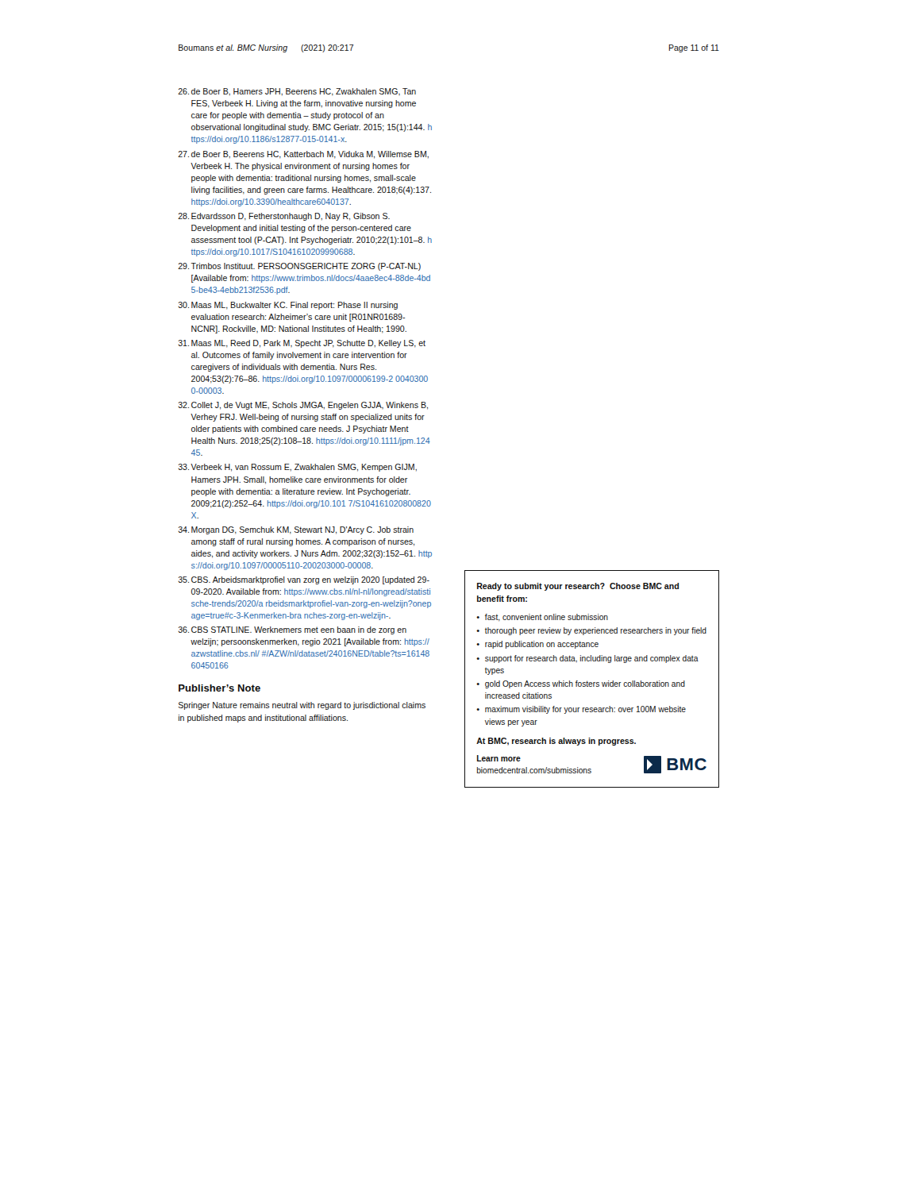Boumans et al. BMC Nursing(2021) 20:217
Page 11 of 11
de Boer B, Hamers JPH, Beerens HC, Zwakhalen SMG, Tan FES, Verbeek H. Living at the farm, innovative nursing home care for people with dementia – study protocol of an observational longitudinal study. BMC Geriatr. 2015; 15(1):144. https://doi.org/10.1186/s12877-015-0141-x.
de Boer B, Beerens HC, Katterbach M, Viduka M, Willemse BM, Verbeek H. The physical environment of nursing homes for people with dementia: traditional nursing homes, small-scale living facilities, and green care farms. Healthcare. 2018;6(4):137. https://doi.org/10.3390/healthcare6040137.
Edvardsson D, Fetherstonhaugh D, Nay R, Gibson S. Development and initial testing of the person-centered care assessment tool (P-CAT). Int Psychogeriatr. 2010;22(1):101–8. https://doi.org/10.1017/S1041610209990688.
Trimbos Instituut. PERSOONSGERICHTE ZORG (P-CAT-NL) [Available from: https://www.trimbos.nl/docs/4aae8ec4-88de-4bd5-be43-4ebb213f2536.pdf.
Maas ML, Buckwalter KC. Final report: Phase II nursing evaluation research: Alzheimer’s care unit [R01NR01689-NCNR]. Rockville, MD: National Institutes of Health; 1990.
Maas ML, Reed D, Park M, Specht JP, Schutte D, Kelley LS, et al. Outcomes of family involvement in care intervention for caregivers of individuals with dementia. Nurs Res. 2004;53(2):76–86. https://doi.org/10.1097/00006199-2 00403000-00003.
Collet J, de Vugt ME, Schols JMGA, Engelen GJJA, Winkens B, Verhey FRJ. Well-being of nursing staff on specialized units for older patients with combined care needs. J Psychiatr Ment Health Nurs. 2018;25(2):108–18. https://doi.org/10.1111/jpm.12445.
Verbeek H, van Rossum E, Zwakhalen SMG, Kempen GIJM, Hamers JPH. Small, homelike care environments for older people with dementia: a literature review. Int Psychogeriatr. 2009;21(2):252–64. https://doi.org/10.101 7/S104161020800820X.
Morgan DG, Semchuk KM, Stewart NJ, D'Arcy C. Job strain among staff of rural nursing homes. A comparison of nurses, aides, and activity workers. J Nurs Adm. 2002;32(3):152–61. https://doi.org/10.1097/00005110-200203000-00008.
CBS. Arbeidsmarktprofiel van zorg en welzijn 2020 [updated 29-09-2020. Available from: https://www.cbs.nl/nl-nl/longread/statistische-trends/2020/a rbeidsmarktprofiel-van-zorg-en-welzijn?onepage=true#c-3-Kenmerken-bra nches-zorg-en-welzijn-.
CBS STATLINE. Werknemers met een baan in de zorg en welzijn; persoonskenmerken, regio 2021 [Available from: https://azwstatline.cbs.nl/ #/AZW/nl/dataset/24016NED/table?ts=1614860450166
Publisher’s Note
Springer Nature remains neutral with regard to jurisdictional claims in published maps and institutional affiliations.
Ready to submit your research? Choose BMC and benefit from:
fast, convenient online submission
thorough peer review by experienced researchers in your field
rapid publication on acceptance
support for research data, including large and complex data types
gold Open Access which fosters wider collaboration and increased citations
maximum visibility for your research: over 100M website views per year
At BMC, research is always in progress.
Learn more biomedcentral.com/submissions
BMC